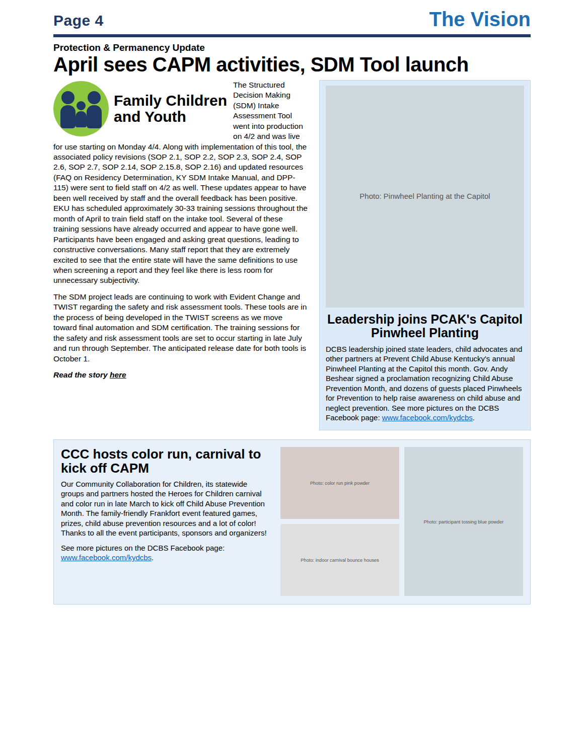Page 4
The Vision
Protection & Permanency Update
April sees CAPM activities, SDM Tool launch
Family Children
and Youth
The Structured Decision Making (SDM) Intake Assessment Tool went into production on 4/2 and was live for use starting on Monday 4/4. Along with implementation of this tool, the associated policy revisions (SOP 2.1, SOP 2.2, SOP 2.3, SOP 2.4, SOP 2.6, SOP 2.7, SOP 2.14, SOP 2.15.8, SOP 2.16) and updated resources (FAQ on Residency Determination, KY SDM Intake Manual, and DPP-115) were sent to field staff on 4/2 as well. These updates appear to have been well received by staff and the overall feedback has been positive. EKU has scheduled approximately 30-33 training sessions throughout the month of April to train field staff on the intake tool. Several of these training sessions have already occurred and appear to have gone well. Participants have been engaged and asking great questions, leading to constructive conversations. Many staff report that they are extremely excited to see that the entire state will have the same definitions to use when screening a report and they feel like there is less room for unnecessary subjectivity.
The SDM project leads are continuing to work with Evident Change and TWIST regarding the safety and risk assessment tools. These tools are in the process of being developed in the TWIST screens as we move toward final automation and SDM certification. The training sessions for the safety and risk assessment tools are set to occur starting in late July and run through September. The anticipated release date for both tools is October 1.
Read the story here
Leadership joins PCAK's Capitol Pinwheel Planting
DCBS leadership joined state leaders, child advocates and other partners at Prevent Child Abuse Kentucky's annual Pinwheel Planting at the Capitol this month. Gov. Andy Beshear signed a proclamation recognizing Child Abuse Prevention Month, and dozens of guests placed Pinwheels for Prevention to help raise awareness on child abuse and neglect prevention. See more pictures on the DCBS Facebook page: www.facebook.com/kydcbs.
CCC hosts color run, carnival to kick off CAPM
Our Community Collaboration for Children, its statewide groups and partners hosted the Heroes for Children carnival and color run in late March to kick off Child Abuse Prevention Month. The family-friendly Frankfort event featured games, prizes, child abuse prevention resources and a lot of color! Thanks to all the event participants, sponsors and organizers!
See more pictures on the DCBS Facebook page: www.facebook.com/kydcbs.